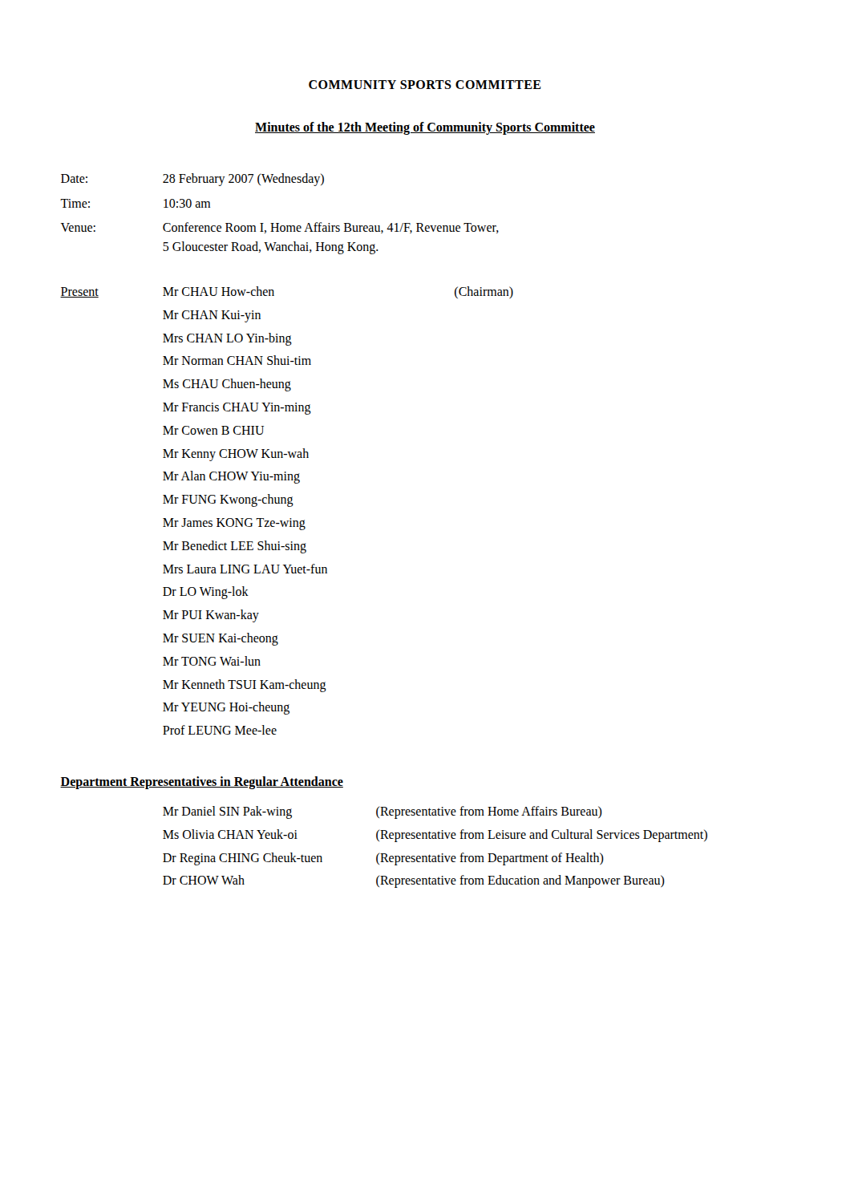COMMUNITY SPORTS COMMITTEE
Minutes of the 12th Meeting of Community Sports Committee
| Date: | 28 February 2007 (Wednesday) |
| Time: | 10:30 am |
| Venue: | Conference Room I, Home Affairs Bureau, 41/F, Revenue Tower, 5 Gloucester Road, Wanchai, Hong Kong. |
| Present | Mr CHAU How-chen | (Chairman) |
| | Mr CHAN Kui-yin | |
| | Mrs CHAN LO Yin-bing | |
| | Mr Norman CHAN Shui-tim | |
| | Ms CHAU Chuen-heung | |
| | Mr Francis CHAU Yin-ming | |
| | Mr Cowen B CHIU | |
| | Mr Kenny CHOW Kun-wah | |
| | Mr Alan CHOW Yiu-ming | |
| | Mr FUNG Kwong-chung | |
| | Mr James KONG Tze-wing | |
| | Mr Benedict LEE Shui-sing | |
| | Mrs Laura LING LAU Yuet-fun | |
| | Dr LO Wing-lok | |
| | Mr PUI Kwan-kay | |
| | Mr SUEN Kai-cheong | |
| | Mr TONG Wai-lun | |
| | Mr Kenneth TSUI Kam-cheung | |
| | Mr YEUNG Hoi-cheung | |
| | Prof LEUNG Mee-lee | |
Department Representatives in Regular Attendance
| Mr Daniel SIN Pak-wing | (Representative from Home Affairs Bureau) |
| Ms Olivia CHAN Yeuk-oi | (Representative from Leisure and Cultural Services Department) |
| Dr Regina CHING Cheuk-tuen | (Representative from Department of Health) |
| Dr CHOW Wah | (Representative from Education and Manpower Bureau) |